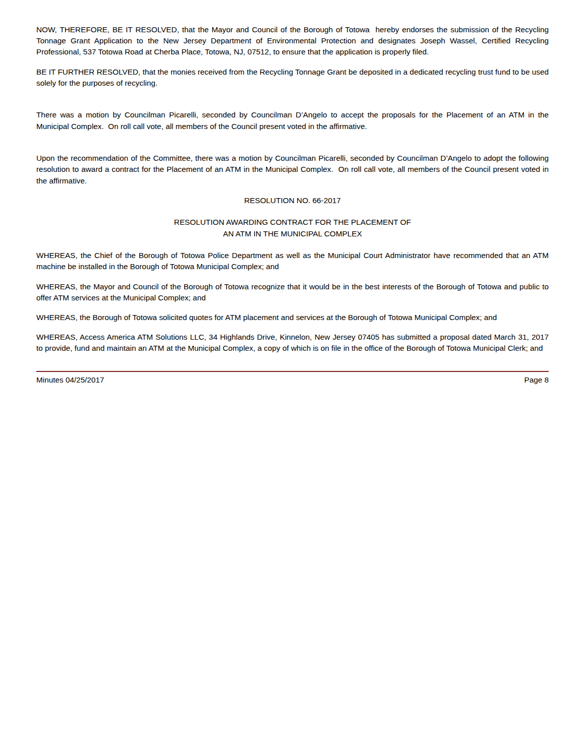NOW, THEREFORE, BE IT RESOLVED, that the Mayor and Council of the Borough of Totowa hereby endorses the submission of the Recycling Tonnage Grant Application to the New Jersey Department of Environmental Protection and designates Joseph Wassel, Certified Recycling Professional, 537 Totowa Road at Cherba Place, Totowa, NJ, 07512, to ensure that the application is properly filed.
BE IT FURTHER RESOLVED, that the monies received from the Recycling Tonnage Grant be deposited in a dedicated recycling trust fund to be used solely for the purposes of recycling.
There was a motion by Councilman Picarelli, seconded by Councilman D’Angelo to accept the proposals for the Placement of an ATM in the Municipal Complex. On roll call vote, all members of the Council present voted in the affirmative.
Upon the recommendation of the Committee, there was a motion by Councilman Picarelli, seconded by Councilman D’Angelo to adopt the following resolution to award a contract for the Placement of an ATM in the Municipal Complex. On roll call vote, all members of the Council present voted in the affirmative.
RESOLUTION NO. 66-2017
RESOLUTION AWARDING CONTRACT FOR THE PLACEMENT OF
AN ATM IN THE MUNICIPAL COMPLEX
WHEREAS, the Chief of the Borough of Totowa Police Department as well as the Municipal Court Administrator have recommended that an ATM machine be installed in the Borough of Totowa Municipal Complex; and
WHEREAS, the Mayor and Council of the Borough of Totowa recognize that it would be in the best interests of the Borough of Totowa and public to offer ATM services at the Municipal Complex; and
WHEREAS, the Borough of Totowa solicited quotes for ATM placement and services at the Borough of Totowa Municipal Complex; and
WHEREAS, Access America ATM Solutions LLC, 34 Highlands Drive, Kinnelon, New Jersey 07405 has submitted a proposal dated March 31, 2017 to provide, fund and maintain an ATM at the Municipal Complex, a copy of which is on file in the office of the Borough of Totowa Municipal Clerk; and
Minutes 04/25/2017 Page 8